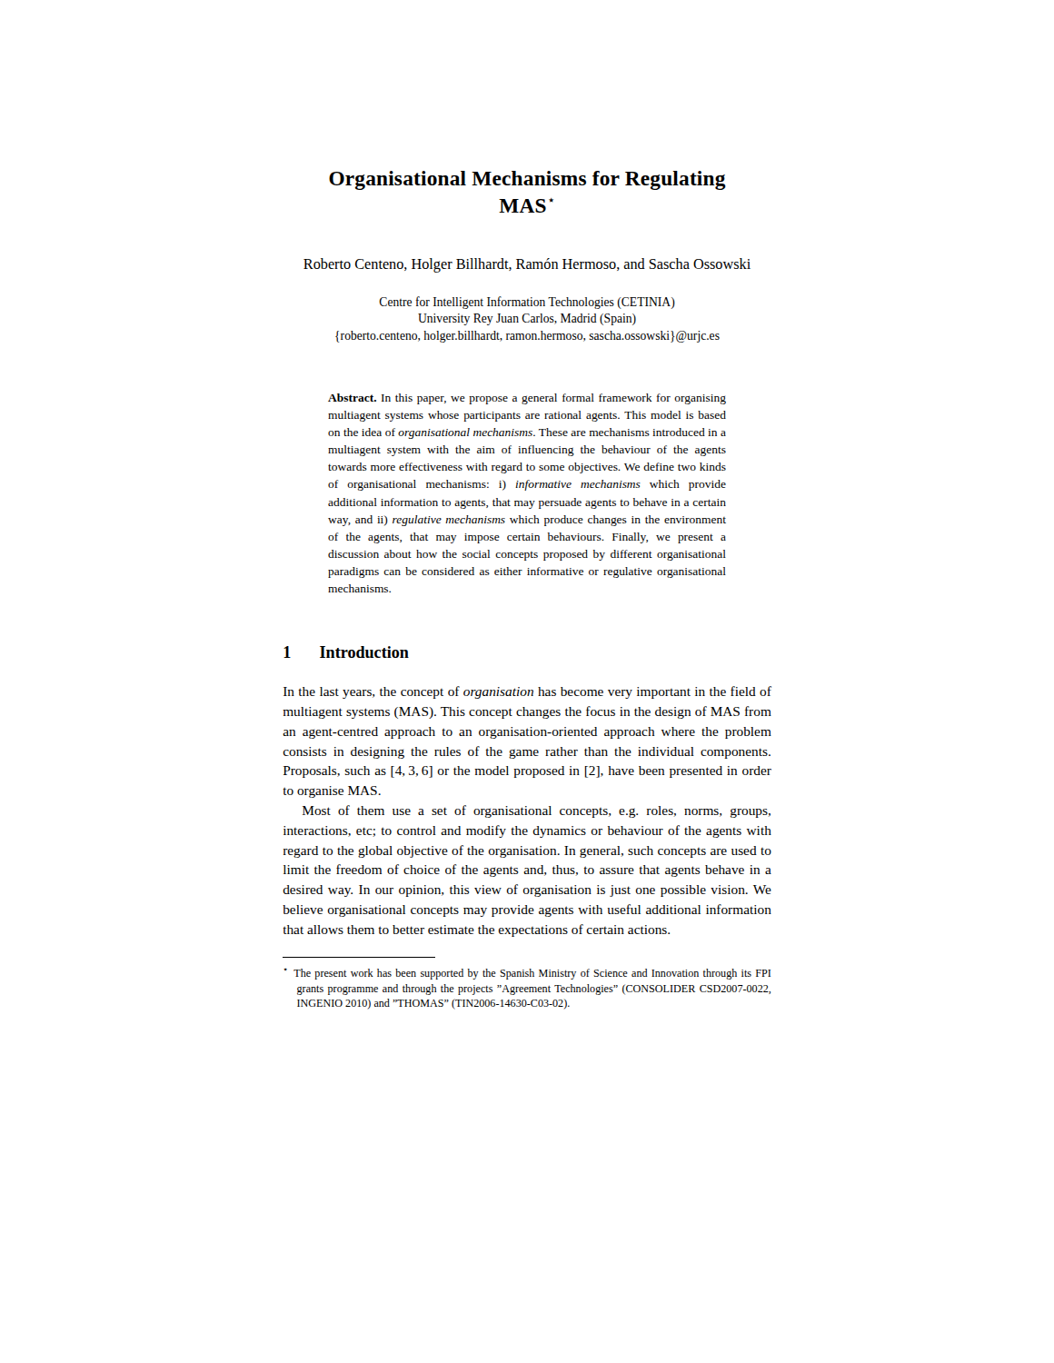Organisational Mechanisms for Regulating
MAS⋆
Roberto Centeno, Holger Billhardt, Ramón Hermoso, and Sascha Ossowski
Centre for Intelligent Information Technologies (CETINIA)
University Rey Juan Carlos, Madrid (Spain)
{roberto.centeno, holger.billhardt, ramon.hermoso, sascha.ossowski}@urjc.es
Abstract. In this paper, we propose a general formal framework for organising multiagent systems whose participants are rational agents. This model is based on the idea of organisational mechanisms. These are mechanisms introduced in a multiagent system with the aim of influencing the behaviour of the agents towards more effectiveness with regard to some objectives. We define two kinds of organisational mechanisms: i) informative mechanisms which provide additional information to agents, that may persuade agents to behave in a certain way, and ii) regulative mechanisms which produce changes in the environment of the agents, that may impose certain behaviours. Finally, we present a discussion about how the social concepts proposed by different organisational paradigms can be considered as either informative or regulative organisational mechanisms.
1 Introduction
In the last years, the concept of organisation has become very important in the field of multiagent systems (MAS). This concept changes the focus in the design of MAS from an agent-centred approach to an organisation-oriented approach where the problem consists in designing the rules of the game rather than the individual components. Proposals, such as [4, 3, 6] or the model proposed in [2], have been presented in order to organise MAS.
Most of them use a set of organisational concepts, e.g. roles, norms, groups, interactions, etc; to control and modify the dynamics or behaviour of the agents with regard to the global objective of the organisation. In general, such concepts are used to limit the freedom of choice of the agents and, thus, to assure that agents behave in a desired way. In our opinion, this view of organisation is just one possible vision. We believe organisational concepts may provide agents with useful additional information that allows them to better estimate the expectations of certain actions.
⋆ The present work has been supported by the Spanish Ministry of Science and Innovation through its FPI grants programme and through the projects ”Agreement Technologies” (CONSOLIDER CSD2007-0022, INGENIO 2010) and ”THOMAS” (TIN2006-14630-C03-02).